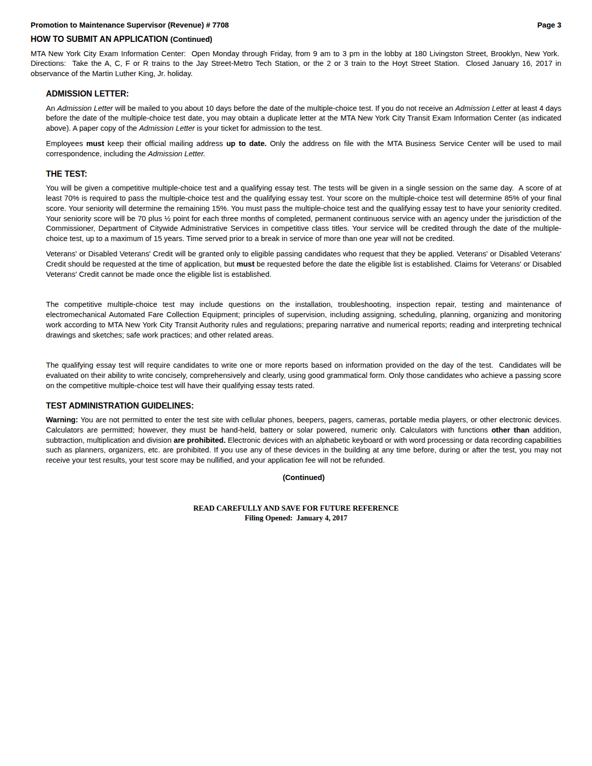Promotion to Maintenance Supervisor (Revenue) # 7708 Page 3
HOW TO SUBMIT AN APPLICATION (Continued)
MTA New York City Exam Information Center: Open Monday through Friday, from 9 am to 3 pm in the lobby at 180 Livingston Street, Brooklyn, New York. Directions: Take the A, C, F or R trains to the Jay Street-Metro Tech Station, or the 2 or 3 train to the Hoyt Street Station. Closed January 16, 2017 in observance of the Martin Luther King, Jr. holiday.
ADMISSION LETTER:
An Admission Letter will be mailed to you about 10 days before the date of the multiple-choice test. If you do not receive an Admission Letter at least 4 days before the date of the multiple-choice test date, you may obtain a duplicate letter at the MTA New York City Transit Exam Information Center (as indicated above). A paper copy of the Admission Letter is your ticket for admission to the test.
Employees must keep their official mailing address up to date. Only the address on file with the MTA Business Service Center will be used to mail correspondence, including the Admission Letter.
THE TEST:
You will be given a competitive multiple-choice test and a qualifying essay test. The tests will be given in a single session on the same day. A score of at least 70% is required to pass the multiple-choice test and the qualifying essay test. Your score on the multiple-choice test will determine 85% of your final score. Your seniority will determine the remaining 15%. You must pass the multiple-choice test and the qualifying essay test to have your seniority credited. Your seniority score will be 70 plus ½ point for each three months of completed, permanent continuous service with an agency under the jurisdiction of the Commissioner, Department of Citywide Administrative Services in competitive class titles. Your service will be credited through the date of the multiple-choice test, up to a maximum of 15 years. Time served prior to a break in service of more than one year will not be credited.
Veterans' or Disabled Veterans' Credit will be granted only to eligible passing candidates who request that they be applied. Veterans' or Disabled Veterans' Credit should be requested at the time of application, but must be requested before the date the eligible list is established. Claims for Veterans' or Disabled Veterans' Credit cannot be made once the eligible list is established.
The competitive multiple-choice test may include questions on the installation, troubleshooting, inspection repair, testing and maintenance of electromechanical Automated Fare Collection Equipment; principles of supervision, including assigning, scheduling, planning, organizing and monitoring work according to MTA New York City Transit Authority rules and regulations; preparing narrative and numerical reports; reading and interpreting technical drawings and sketches; safe work practices; and other related areas.
The qualifying essay test will require candidates to write one or more reports based on information provided on the day of the test. Candidates will be evaluated on their ability to write concisely, comprehensively and clearly, using good grammatical form. Only those candidates who achieve a passing score on the competitive multiple-choice test will have their qualifying essay tests rated.
TEST ADMINISTRATION GUIDELINES:
Warning: You are not permitted to enter the test site with cellular phones, beepers, pagers, cameras, portable media players, or other electronic devices. Calculators are permitted; however, they must be hand-held, battery or solar powered, numeric only. Calculators with functions other than addition, subtraction, multiplication and division are prohibited. Electronic devices with an alphabetic keyboard or with word processing or data recording capabilities such as planners, organizers, etc. are prohibited. If you use any of these devices in the building at any time before, during or after the test, you may not receive your test results, your test score may be nullified, and your application fee will not be refunded.
(Continued)
READ CAREFULLY AND SAVE FOR FUTURE REFERENCE
Filing Opened: January 4, 2017